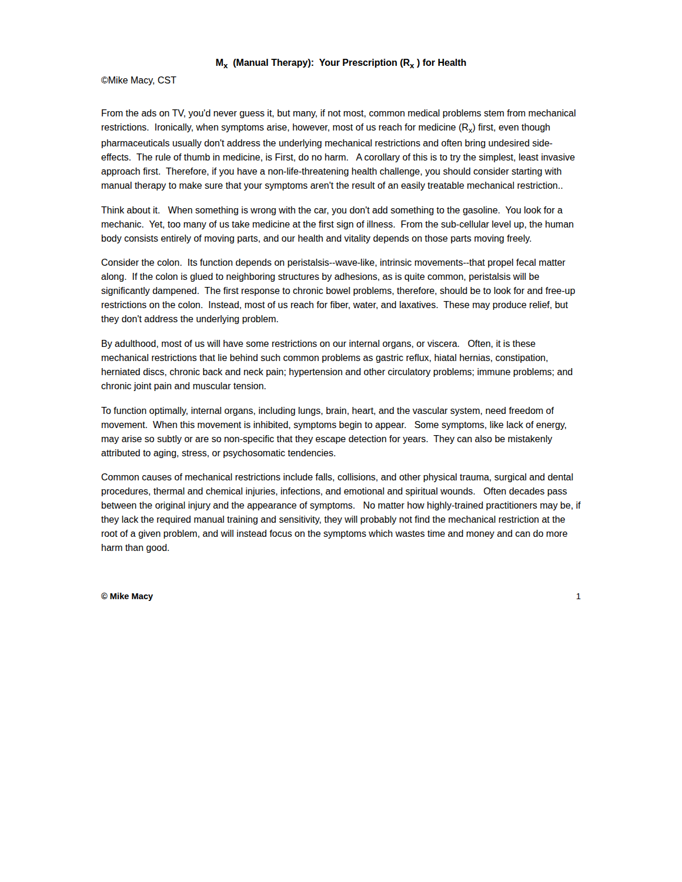Mx (Manual Therapy): Your Prescription (Rx ) for Health
©Mike Macy, CST
From the ads on TV, you'd never guess it, but many, if not most, common medical problems stem from mechanical restrictions. Ironically, when symptoms arise, however, most of us reach for medicine (Rx) first, even though pharmaceuticals usually don't address the underlying mechanical restrictions and often bring undesired side-effects. The rule of thumb in medicine, is First, do no harm. A corollary of this is to try the simplest, least invasive approach first. Therefore, if you have a non-life-threatening health challenge, you should consider starting with manual therapy to make sure that your symptoms aren't the result of an easily treatable mechanical restriction..
Think about it. When something is wrong with the car, you don't add something to the gasoline. You look for a mechanic. Yet, too many of us take medicine at the first sign of illness. From the sub-cellular level up, the human body consists entirely of moving parts, and our health and vitality depends on those parts moving freely.
Consider the colon. Its function depends on peristalsis--wave-like, intrinsic movements--that propel fecal matter along. If the colon is glued to neighboring structures by adhesions, as is quite common, peristalsis will be significantly dampened. The first response to chronic bowel problems, therefore, should be to look for and free-up restrictions on the colon. Instead, most of us reach for fiber, water, and laxatives. These may produce relief, but they don't address the underlying problem.
By adulthood, most of us will have some restrictions on our internal organs, or viscera. Often, it is these mechanical restrictions that lie behind such common problems as gastric reflux, hiatal hernias, constipation, herniated discs, chronic back and neck pain; hypertension and other circulatory problems; immune problems; and chronic joint pain and muscular tension.
To function optimally, internal organs, including lungs, brain, heart, and the vascular system, need freedom of movement. When this movement is inhibited, symptoms begin to appear. Some symptoms, like lack of energy, may arise so subtly or are so non-specific that they escape detection for years. They can also be mistakenly attributed to aging, stress, or psychosomatic tendencies.
Common causes of mechanical restrictions include falls, collisions, and other physical trauma, surgical and dental procedures, thermal and chemical injuries, infections, and emotional and spiritual wounds. Often decades pass between the original injury and the appearance of symptoms. No matter how highly-trained practitioners may be, if they lack the required manual training and sensitivity, they will probably not find the mechanical restriction at the root of a given problem, and will instead focus on the symptoms which wastes time and money and can do more harm than good.
© Mike Macy 1